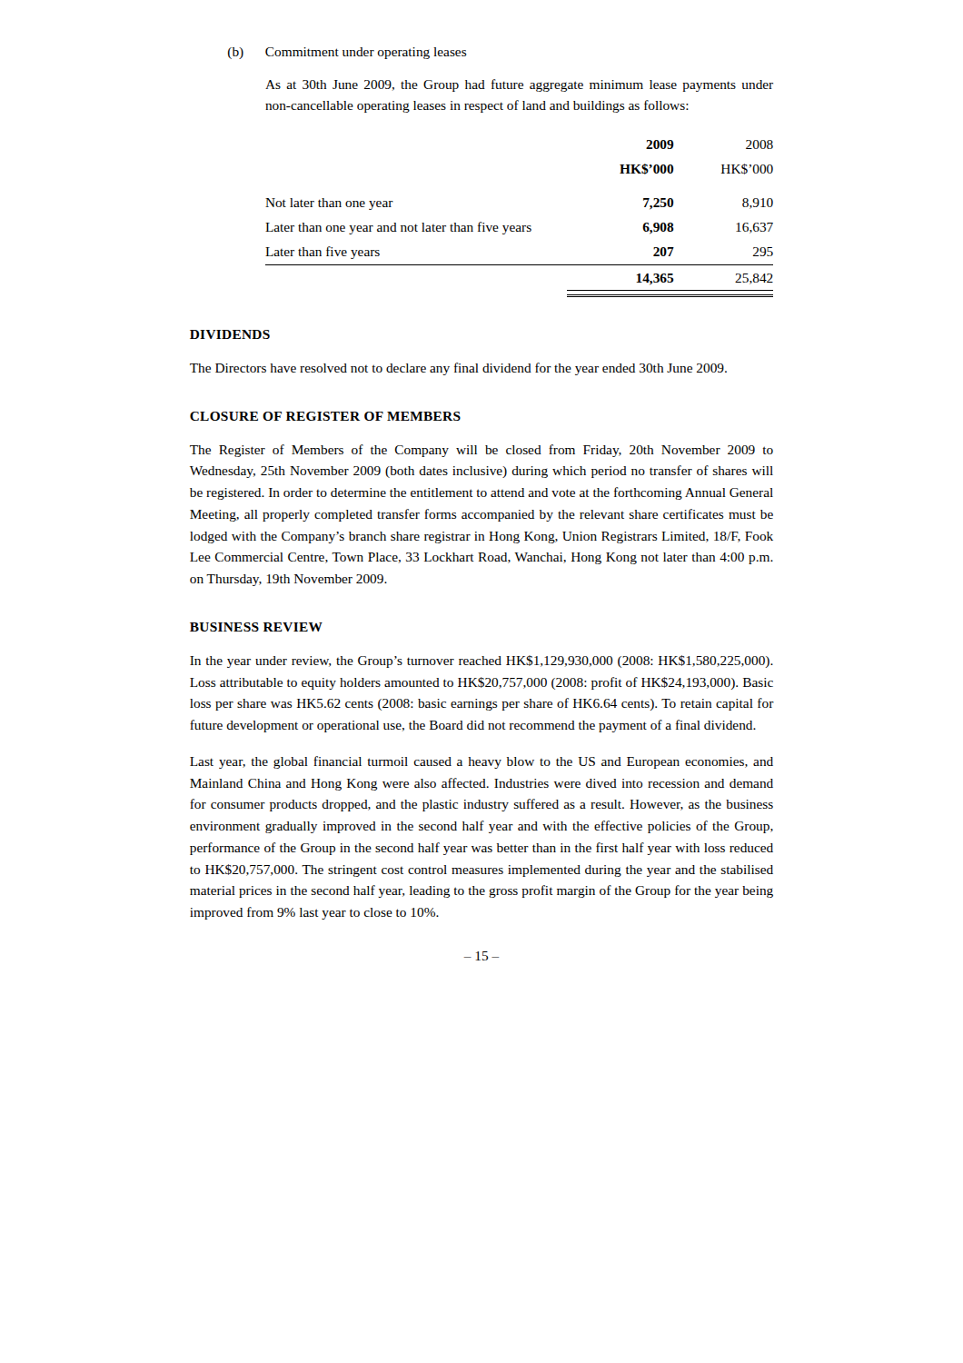(b) Commitment under operating leases
As at 30th June 2009, the Group had future aggregate minimum lease payments under non-cancellable operating leases in respect of land and buildings as follows:
| | 2009 | 2008 |
| | HK$’000 | HK$’000 |
| Not later than one year | 7,250 | 8,910 |
| Later than one year and not later than five years | 6,908 | 16,637 |
| Later than five years | 207 | 295 |
| | 14,365 | 25,842 |
DIVIDENDS
The Directors have resolved not to declare any final dividend for the year ended 30th June 2009.
CLOSURE OF REGISTER OF MEMBERS
The Register of Members of the Company will be closed from Friday, 20th November 2009 to Wednesday, 25th November 2009 (both dates inclusive) during which period no transfer of shares will be registered. In order to determine the entitlement to attend and vote at the forthcoming Annual General Meeting, all properly completed transfer forms accompanied by the relevant share certificates must be lodged with the Company’s branch share registrar in Hong Kong, Union Registrars Limited, 18/F, Fook Lee Commercial Centre, Town Place, 33 Lockhart Road, Wanchai, Hong Kong not later than 4:00 p.m. on Thursday, 19th November 2009.
BUSINESS REVIEW
In the year under review, the Group’s turnover reached HK$1,129,930,000 (2008: HK$1,580,225,000). Loss attributable to equity holders amounted to HK$20,757,000 (2008: profit of HK$24,193,000). Basic loss per share was HK5.62 cents (2008: basic earnings per share of HK6.64 cents). To retain capital for future development or operational use, the Board did not recommend the payment of a final dividend.
Last year, the global financial turmoil caused a heavy blow to the US and European economies, and Mainland China and Hong Kong were also affected. Industries were dived into recession and demand for consumer products dropped, and the plastic industry suffered as a result. However, as the business environment gradually improved in the second half year and with the effective policies of the Group, performance of the Group in the second half year was better than in the first half year with loss reduced to HK$20,757,000. The stringent cost control measures implemented during the year and the stabilised material prices in the second half year, leading to the gross profit margin of the Group for the year being improved from 9% last year to close to 10%.
– 15 –